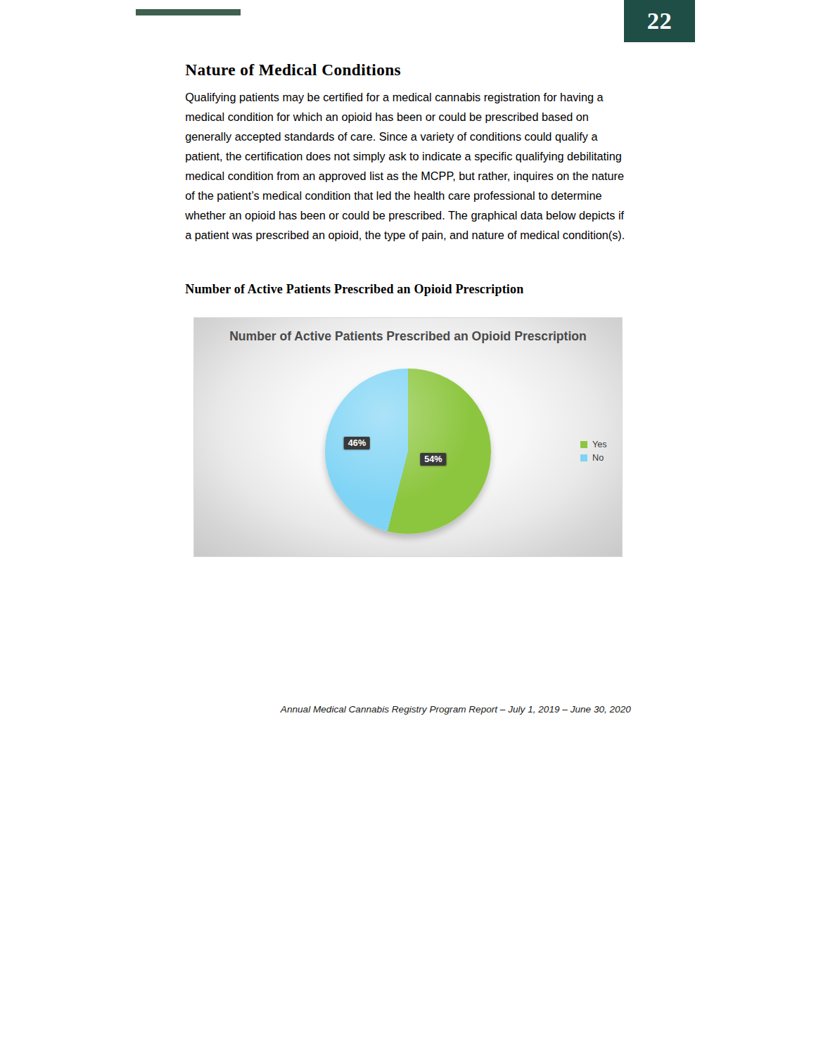22
Nature of Medical Conditions
Qualifying patients may be certified for a medical cannabis registration for having a medical condition for which an opioid has been or could be prescribed based on generally accepted standards of care. Since a variety of conditions could qualify a patient, the certification does not simply ask to indicate a specific qualifying debilitating medical condition from an approved list as the MCPP, but rather, inquires on the nature of the patient’s medical condition that led the health care professional to determine whether an opioid has been or could be prescribed. The graphical data below depicts if a patient was prescribed an opioid, the type of pain, and nature of medical condition(s).
Number of Active Patients Prescribed an Opioid Prescription
Number of Active Patients Prescribed an Opioid Prescription
54%
46%
Yes
No
Annual Medical Cannabis Registry Program Report – July 1, 2019 – June 30, 2020